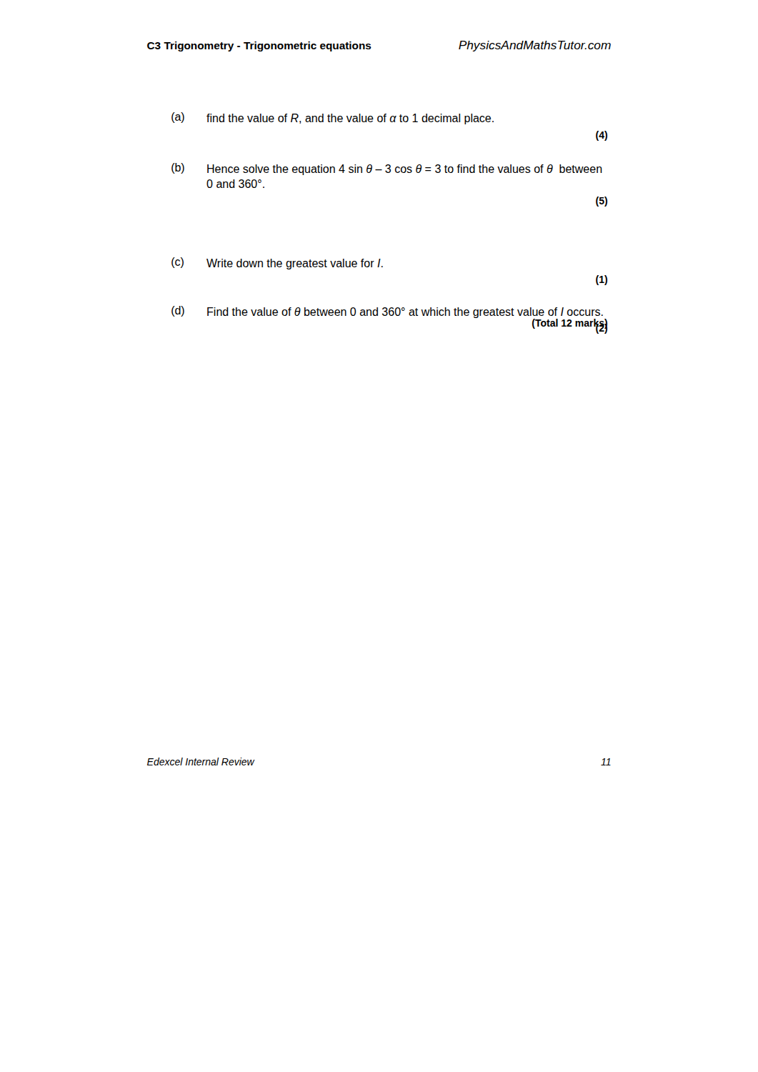C3 Trigonometry - Trigonometric equations
PhysicsAndMathsTutor.com
(a)
find the value of R, and the value of α to 1 decimal place.
(4)
(b)
Hence solve the equation 4 sin θ – 3 cos θ = 3 to find the values of θ between 0 and 360°.
(5)
(c)
Write down the greatest value for I.
(1)
(d)
Find the value of θ between 0 and 360° at which the greatest value of I occurs.
(2)
(Total 12 marks)
Edexcel Internal Review
11